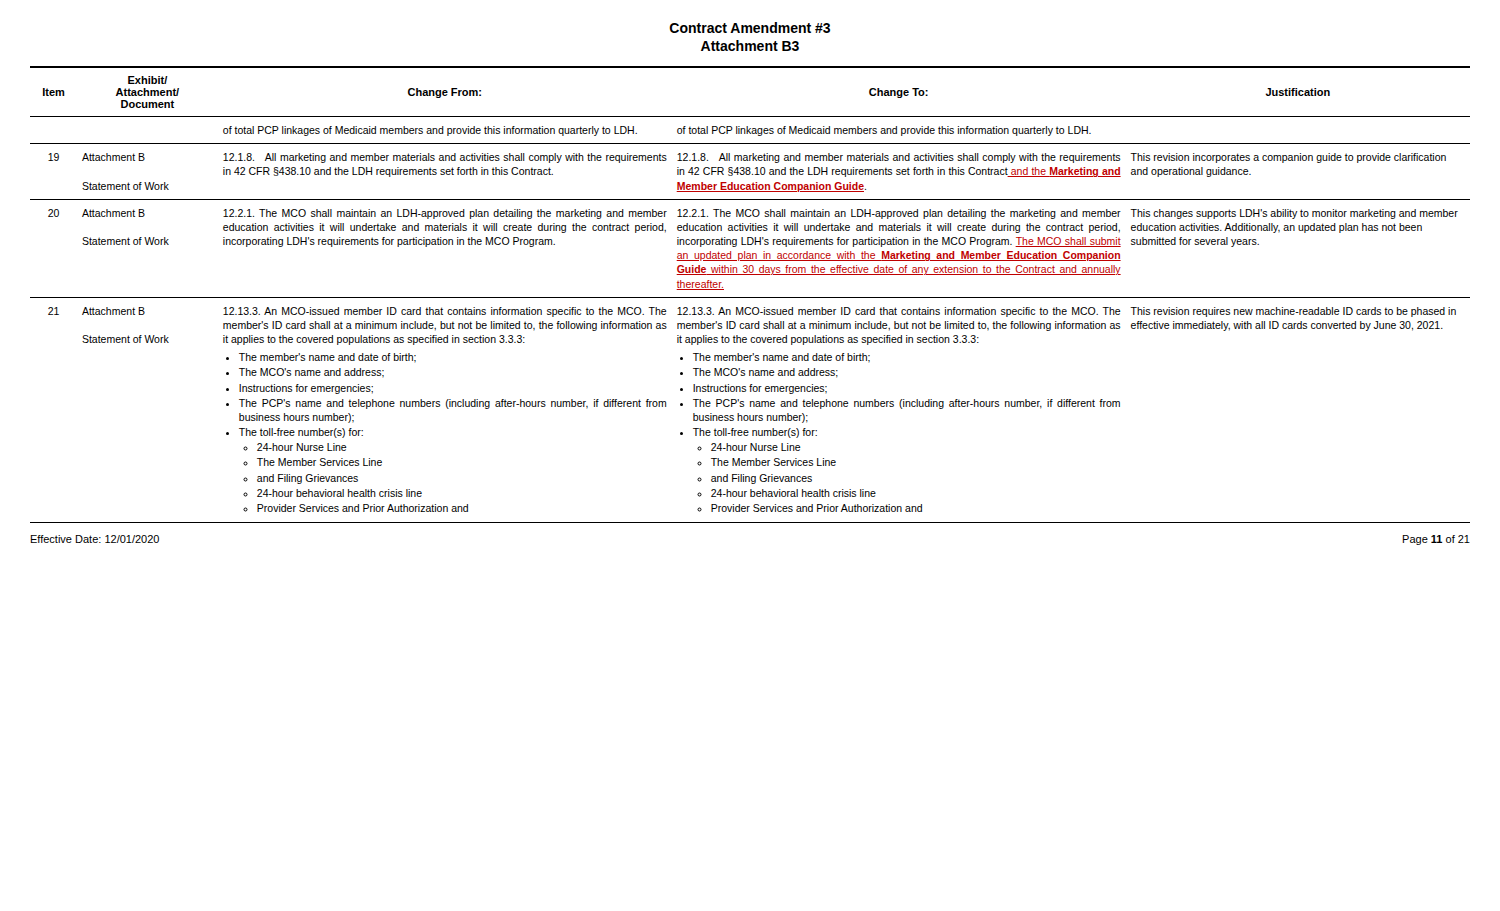Contract Amendment #3
Attachment B3
| Item | Exhibit/ Attachment/ Document | Change From: | Change To: | Justification |
| --- | --- | --- | --- | --- |
| | | of total PCP linkages of Medicaid members and provide this information quarterly to LDH. | of total PCP linkages of Medicaid members and provide this information quarterly to LDH. | |
| 19 | Attachment B Statement of Work | 12.1.8. All marketing and member materials and activities shall comply with the requirements in 42 CFR §438.10 and the LDH requirements set forth in this Contract. | 12.1.8. All marketing and member materials and activities shall comply with the requirements in 42 CFR §438.10 and the LDH requirements set forth in this Contract and the Marketing and Member Education Companion Guide . | This revision incorporates a companion guide to provide clarification and operational guidance. |
| 20 | Attachment B Statement of Work | 12.2.1. The MCO shall maintain an LDH-approved plan detailing the marketing and member education activities it will undertake and materials it will create during the contract period, incorporating LDH's requirements for participation in the MCO Program. | 12.2.1. The MCO shall maintain an LDH-approved plan detailing the marketing and member education activities it will undertake and materials it will create during the contract period, incorporating LDH's requirements for participation in the MCO Program. The MCO shall submit an updated plan in accordance with the Marketing and Member Education Companion Guide within 30 days from the effective date of any extension to the Contract and annually thereafter. | This changes supports LDH's ability to monitor marketing and member education activities. Additionally, an updated plan has not been submitted for several years. |
| 21 | Attachment B Statement of Work | 12.13.3. An MCO-issued member ID card that contains information specific to the MCO. The member's ID card shall at a minimum include, but not be limited to, the following information as it applies to the covered populations as specified in section 3.3.3: The member's name and date of birth; The MCO's name and address; Instructions for emergencies; The PCP's name and telephone numbers (including after-hours number, if different from business hours number); The toll-free number(s) for: 24-hour Nurse Line The Member Services Line and Filing Grievances 24-hour behavioral health crisis line Provider Services and Prior Authorization and | 12.13.3. An MCO-issued member ID card that contains information specific to the MCO. The member's ID card shall at a minimum include, but not be limited to, the following information as it applies to the covered populations as specified in section 3.3.3: The member's name and date of birth; The MCO's name and address; Instructions for emergencies; The PCP's name and telephone numbers (including after-hours number, if different from business hours number); The toll-free number(s) for: 24-hour Nurse Line The Member Services Line and Filing Grievances 24-hour behavioral health crisis line Provider Services and Prior Authorization and | This revision requires new machine-readable ID cards to be phased in effective immediately, with all ID cards converted by June 30, 2021. |
Effective Date: 12/01/2020
Page 11 of 21